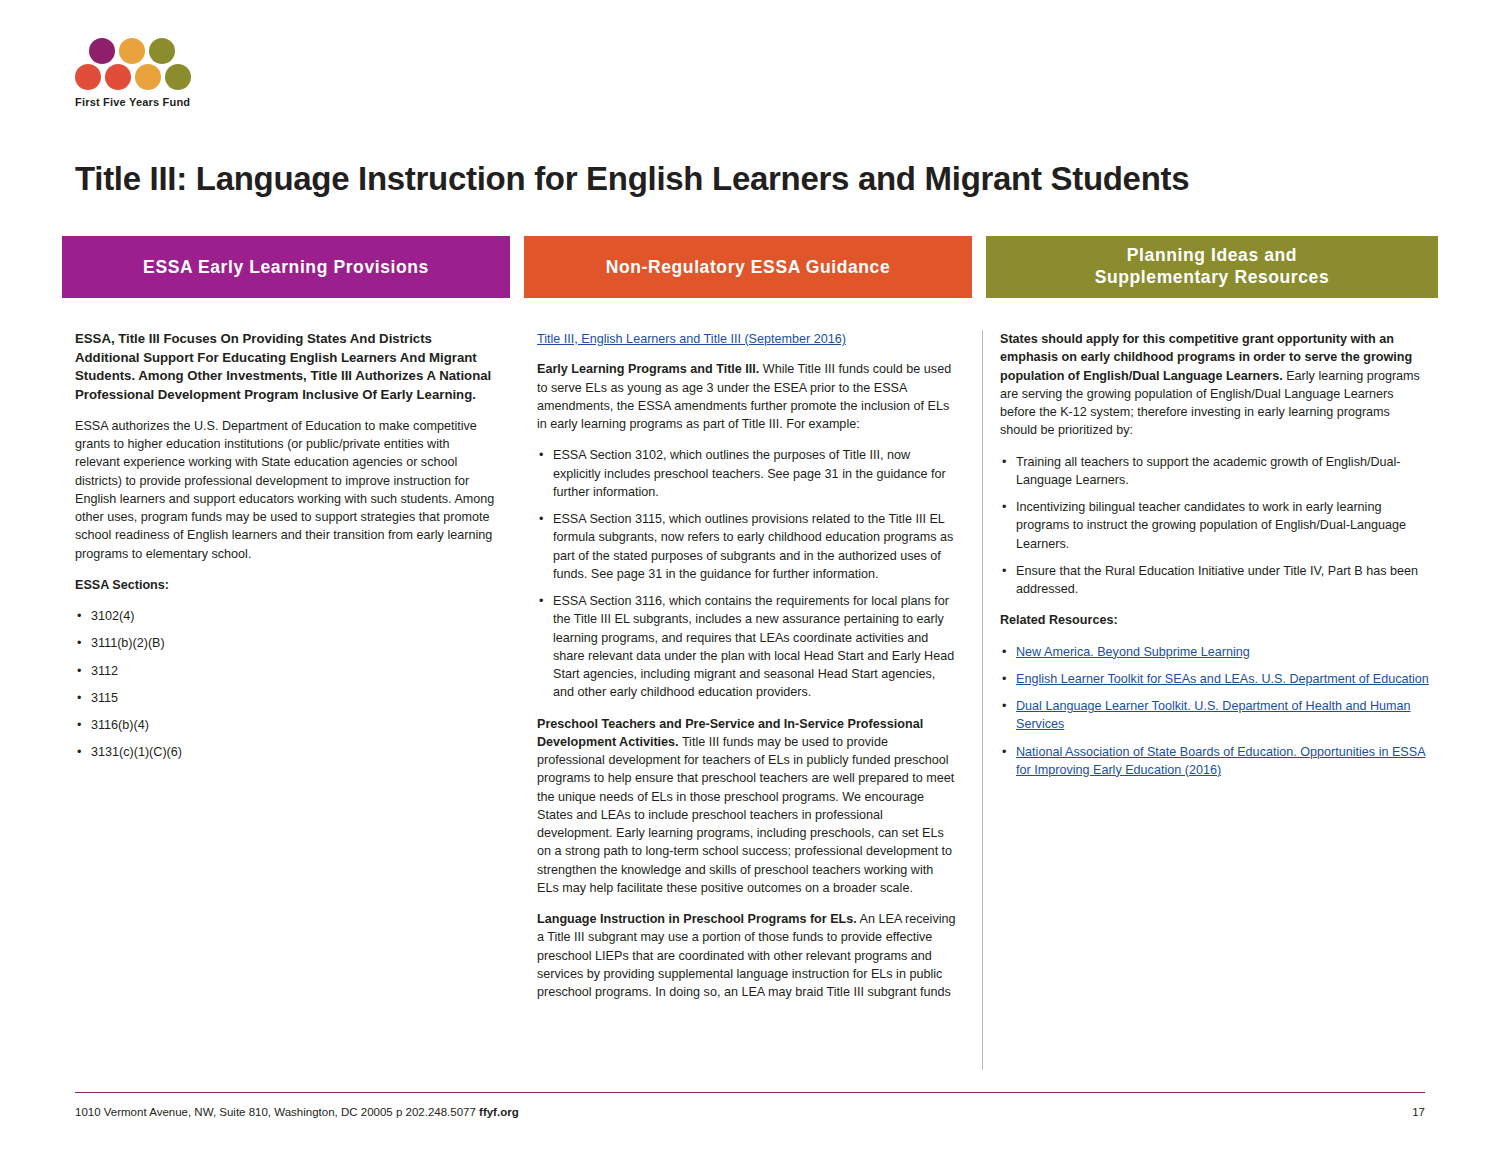First Five Years Fund
Title III: Language Instruction for English Learners and Migrant Students
ESSA Early Learning Provisions
Non-Regulatory ESSA Guidance
Planning Ideas and
Supplementary Resources
ESSA, Title III Focuses On Providing States And Districts Additional Support For Educating English Learners And Migrant Students. Among Other Investments, Title III Authorizes A National Professional Development Program Inclusive Of Early Learning.
ESSA authorizes the U.S. Department of Education to make competitive grants to higher education institutions (or public/private entities with relevant experience working with State education agencies or school districts) to provide professional development to improve instruction for English learners and support educators working with such students. Among other uses, program funds may be used to support strategies that promote school readiness of English learners and their transition from early learning programs to elementary school.
ESSA Sections:
3102(4)
3111(b)(2)(B)
3112
3115
3116(b)(4)
3131(c)(1)(C)(6)
Title III, English Learners and Title III (September 2016)
Early Learning Programs and Title III. While Title III funds could be used to serve ELs as young as age 3 under the ESEA prior to the ESSA amendments, the ESSA amendments further promote the inclusion of ELs in early learning programs as part of Title III. For example:
ESSA Section 3102, which outlines the purposes of Title III, now explicitly includes preschool teachers. See page 31 in the guidance for further information.
ESSA Section 3115, which outlines provisions related to the Title III EL formula subgrants, now refers to early childhood education programs as part of the stated purposes of subgrants and in the authorized uses of funds. See page 31 in the guidance for further information.
ESSA Section 3116, which contains the requirements for local plans for the Title III EL subgrants, includes a new assurance pertaining to early learning programs, and requires that LEAs coordinate activities and share relevant data under the plan with local Head Start and Early Head Start agencies, including migrant and seasonal Head Start agencies, and other early childhood education providers.
Preschool Teachers and Pre-Service and In-Service Professional Development Activities. Title III funds may be used to provide professional development for teachers of ELs in publicly funded preschool programs to help ensure that preschool teachers are well prepared to meet the unique needs of ELs in those preschool programs. We encourage States and LEAs to include preschool teachers in professional development. Early learning programs, including preschools, can set ELs on a strong path to long-term school success; professional development to strengthen the knowledge and skills of preschool teachers working with ELs may help facilitate these positive outcomes on a broader scale.
Language Instruction in Preschool Programs for ELs. An LEA receiving a Title III subgrant may use a portion of those funds to provide effective preschool LIEPs that are coordinated with other relevant programs and services by providing supplemental language instruction for ELs in public preschool programs. In doing so, an LEA may braid Title III subgrant funds
States should apply for this competitive grant opportunity with an emphasis on early childhood programs in order to serve the growing population of English/Dual Language Learners. Early learning programs are serving the growing population of English/Dual Language Learners before the K-12 system; therefore investing in early learning programs should be prioritized by:
Training all teachers to support the academic growth of English/Dual-Language Learners.
Incentivizing bilingual teacher candidates to work in early learning programs to instruct the growing population of English/Dual-Language Learners.
Ensure that the Rural Education Initiative under Title IV, Part B has been addressed.
Related Resources:
New America. Beyond Subprime Learning
English Learner Toolkit for SEAs and LEAs. U.S. Department of Education
Dual Language Learner Toolkit. U.S. Department of Health and Human Services
National Association of State Boards of Education. Opportunities in ESSA for Improving Early Education (2016)
1010 Vermont Avenue, NW, Suite 810, Washington, DC 20005 p 202.248.5077 ffyf.org
17